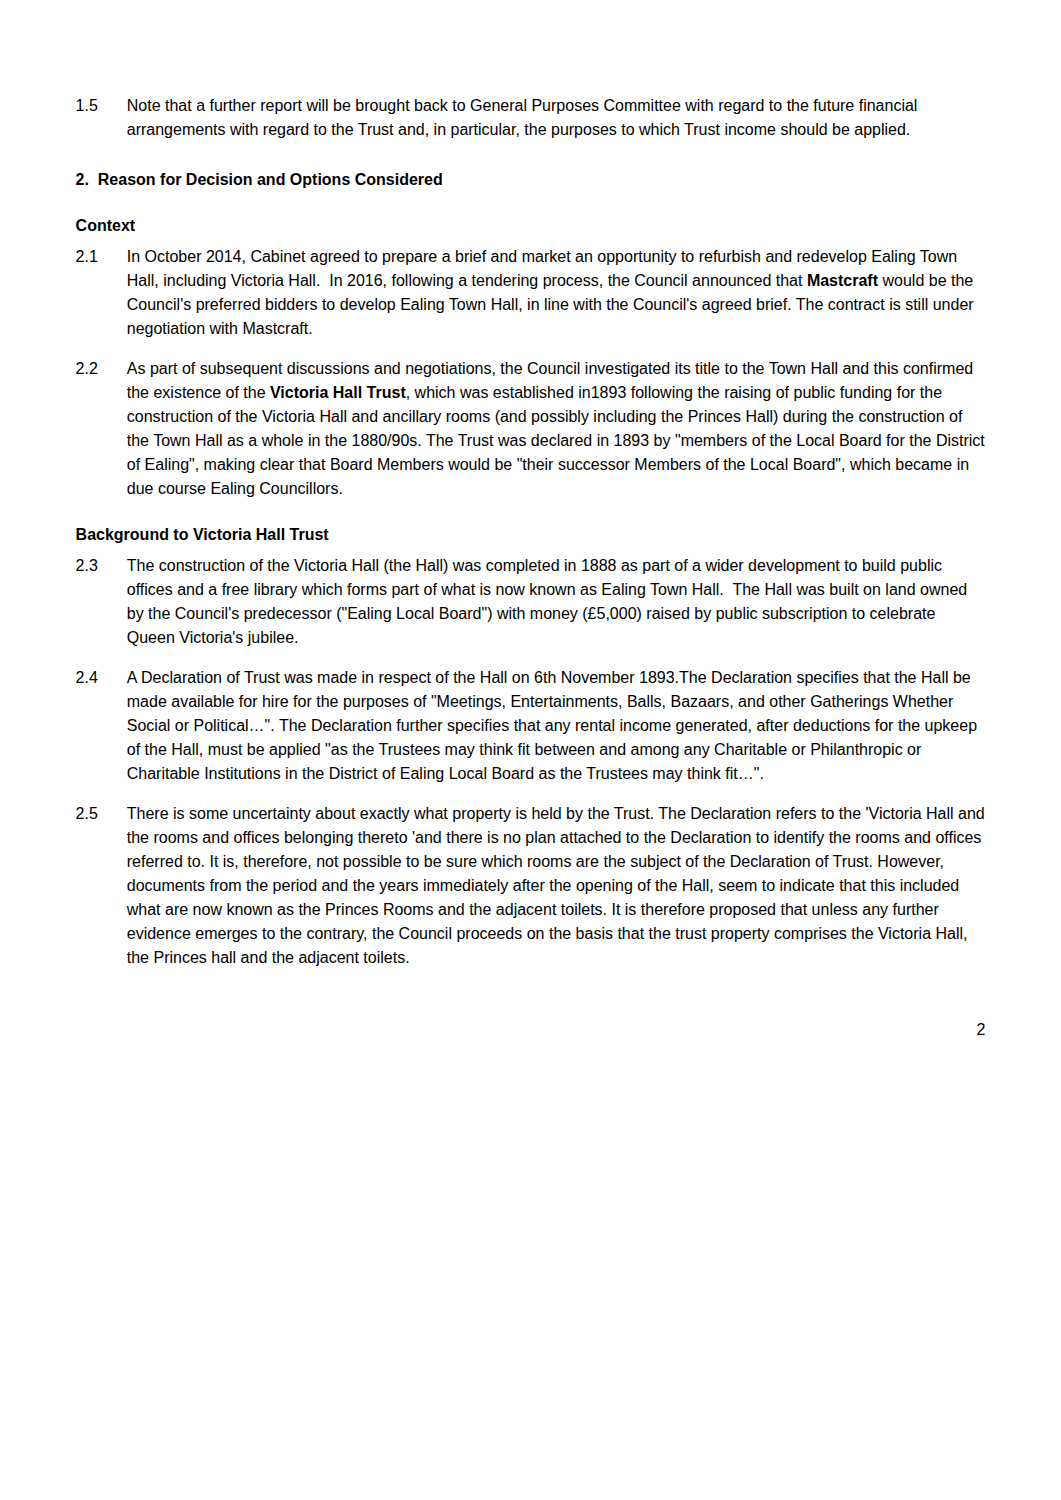1.5
Note that a further report will be brought back to General Purposes Committee with regard to the future financial arrangements with regard to the Trust and, in particular, the purposes to which Trust income should be applied.
2. Reason for Decision and Options Considered
Context
2.1
In October 2014, Cabinet agreed to prepare a brief and market an opportunity to refurbish and redevelop Ealing Town Hall, including Victoria Hall. In 2016, following a tendering process, the Council announced that Mastcraft would be the Council's preferred bidders to develop Ealing Town Hall, in line with the Council's agreed brief. The contract is still under negotiation with Mastcraft.
2.2
As part of subsequent discussions and negotiations, the Council investigated its title to the Town Hall and this confirmed the existence of the Victoria Hall Trust, which was established in1893 following the raising of public funding for the construction of the Victoria Hall and ancillary rooms (and possibly including the Princes Hall) during the construction of the Town Hall as a whole in the 1880/90s. The Trust was declared in 1893 by "members of the Local Board for the District of Ealing", making clear that Board Members would be "their successor Members of the Local Board", which became in due course Ealing Councillors.
Background to Victoria Hall Trust
2.3
The construction of the Victoria Hall (the Hall) was completed in 1888 as part of a wider development to build public offices and a free library which forms part of what is now known as Ealing Town Hall. The Hall was built on land owned by the Council's predecessor ("Ealing Local Board") with money (£5,000) raised by public subscription to celebrate Queen Victoria's jubilee.
2.4
A Declaration of Trust was made in respect of the Hall on 6th November 1893.The Declaration specifies that the Hall be made available for hire for the purposes of "Meetings, Entertainments, Balls, Bazaars, and other Gatherings Whether Social or Political…". The Declaration further specifies that any rental income generated, after deductions for the upkeep of the Hall, must be applied "as the Trustees may think fit between and among any Charitable or Philanthropic or Charitable Institutions in the District of Ealing Local Board as the Trustees may think fit…".
2.5
There is some uncertainty about exactly what property is held by the Trust. The Declaration refers to the 'Victoria Hall and the rooms and offices belonging thereto 'and there is no plan attached to the Declaration to identify the rooms and offices referred to. It is, therefore, not possible to be sure which rooms are the subject of the Declaration of Trust. However, documents from the period and the years immediately after the opening of the Hall, seem to indicate that this included what are now known as the Princes Rooms and the adjacent toilets. It is therefore proposed that unless any further evidence emerges to the contrary, the Council proceeds on the basis that the trust property comprises the Victoria Hall, the Princes hall and the adjacent toilets.
2